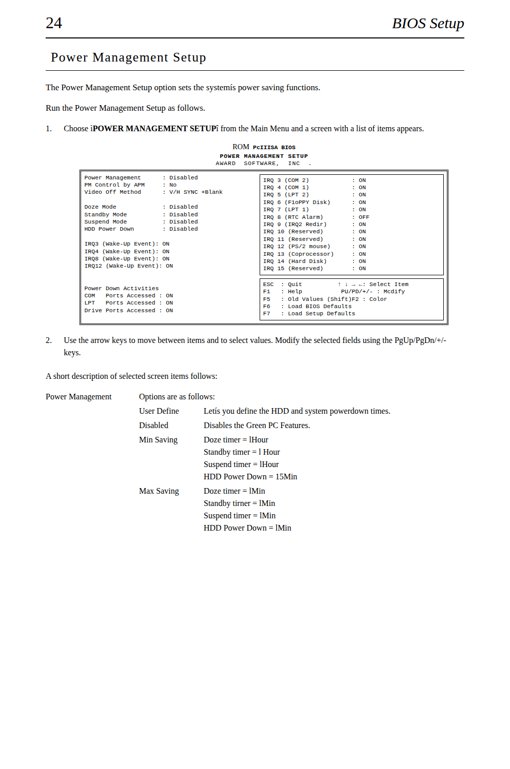24 BIOS Setup
Power Management Setup
The Power Management Setup option sets the systemís power saving functions.
Run the Power Management Setup as follows.
Choose ìPOWER MANAGEMENT SETUPî from the Main Menu and a screen with a list of items appears.
ROM PcIIISA BIOS
POWER MANAGEMENT SETUP
AWARD SOFTWARE, INC .
Power Management : Disabled PM Control by APM : No Video Off Method : V/H SYNC +Blank Doze Mode : Disabled Standby Mode : Disabled Suspend Mode : Disabled HDD Power Down : Disabled IRQ3 (Wake-Up Event): ON IRQ4 (Wake-Up Event): ON IRQ8 (Wake-Up Event): ON IRQ12 (Wake-Up Event): ON Power Down Activities COM Ports Accessed : ON LPT Ports Accessed : ON Drive Ports Accessed : ON
IRQ 3 (COM 2) : ON IRQ 4 (COM 1) : ON IRQ 5 (LPT 2) : ON IRQ 6 (F1oPPY Disk) : ON IRQ 7 (LPT 1) : ON IRQ 8 (RTC Alarm) : OFF IRQ 9 (IRQ2 Redir) : ON IRQ 10 (Reserved) : ON IRQ 11 (Reserved) : ON IRQ 12 (PS/2 mouse) : ON IRQ 13 (Coprocessor) : ON IRQ 14 (Hard Disk) : ON IRQ 15 (Reserved) : ON
ESC : Quit ↑ ↓ → ←: Select Item F1 : Help PU/PD/+/- : Mcdify F5 : Old Values (Shift)F2 : Color F6 : Load BIOS Defaults F7 : Load Setup Defaults
Use the arrow keys to move between items and to select values. Modify the selected fields using the PgUp/PgDn/+/- keys.
A short description of selected screen items follows:
| Power Management | Options are as follows: |
| | User Define | Letís you define the HDD and system powerdown times. |
| | Disabled | Disables the Green PC Features. |
| | Min Saving | Doze timer = lHour Standby timer = l Hour Suspend timer = lHour HDD Power Down = 15Min |
| | Max Saving | Doze timer = lMin Standby tirner = lMin Suspend timer = lMin HDD Power Down = lMin |